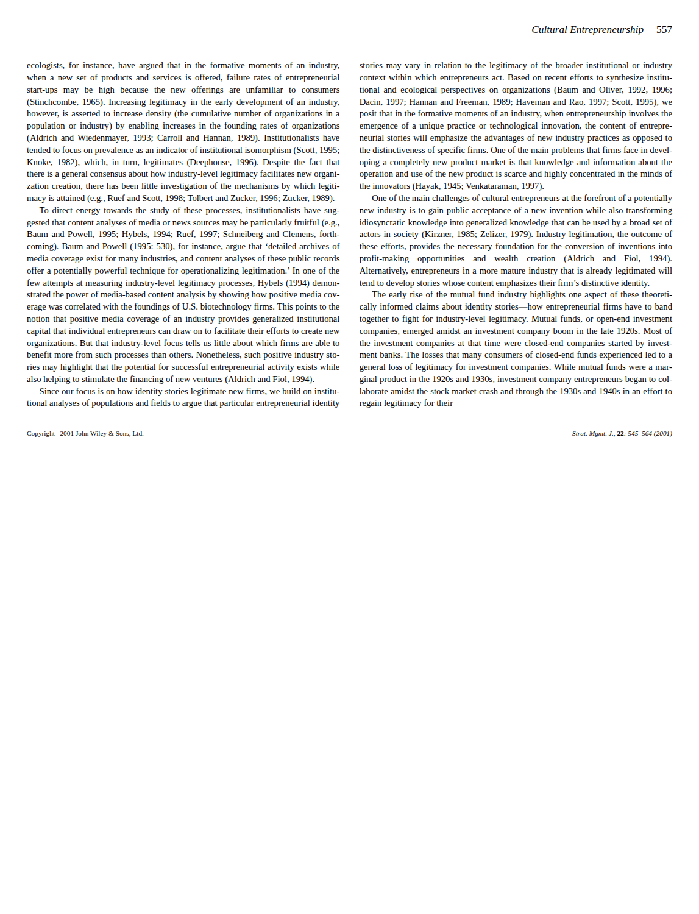Cultural Entrepreneurship557
ecologists, for instance, have argued that in the formative moments of an industry, when a new set of products and services is offered, failure rates of entrepreneurial start-ups may be high because the new offerings are unfamiliar to consumers (Stinchcombe, 1965). Increasing legitimacy in the early development of an industry, however, is asserted to increase density (the cumulative number of organizations in a population or industry) by enabling increases in the founding rates of organizations (Aldrich and Wiedenmayer, 1993; Carroll and Hannan, 1989). Institutionalists have tended to focus on prevalence as an indicator of institutional isomorphism (Scott, 1995; Knoke, 1982), which, in turn, legitimates (Deephouse, 1996). Despite the fact that there is a general consensus about how industry-level legitimacy facilitates new organization creation, there has been little investigation of the mechanisms by which legitimacy is attained (e.g., Ruef and Scott, 1998; Tolbert and Zucker, 1996; Zucker, 1989).
To direct energy towards the study of these processes, institutionalists have suggested that content analyses of media or news sources may be particularly fruitful (e.g., Baum and Powell, 1995; Hybels, 1994; Ruef, 1997; Schneiberg and Clemens, forthcoming). Baum and Powell (1995: 530), for instance, argue that ‘detailed archives of media coverage exist for many industries, and content analyses of these public records offer a potentially powerful technique for operationalizing legitimation.’ In one of the few attempts at measuring industry-level legitimacy processes, Hybels (1994) demonstrated the power of media-based content analysis by showing how positive media coverage was correlated with the foundings of U.S. biotechnology firms. This points to the notion that positive media coverage of an industry provides generalized institutional capital that individual entrepreneurs can draw on to facilitate their efforts to create new organizations. But that industry-level focus tells us little about which firms are able to benefit more from such processes than others. Nonetheless, such positive industry stories may highlight that the potential for successful entrepreneurial activity exists while also helping to stimulate the financing of new ventures (Aldrich and Fiol, 1994).
Since our focus is on how identity stories legitimate new firms, we build on institutional analyses of populations and fields to argue that particular entrepreneurial identity stories may vary in relation to the legitimacy of the broader institutional or industry context within which entrepreneurs act. Based on recent efforts to synthesize institutional and ecological perspectives on organizations (Baum and Oliver, 1992, 1996; Dacin, 1997; Hannan and Freeman, 1989; Haveman and Rao, 1997; Scott, 1995), we posit that in the formative moments of an industry, when entrepreneurship involves the emergence of a unique practice or technological innovation, the content of entrepreneurial stories will emphasize the advantages of new industry practices as opposed to the distinctiveness of specific firms. One of the main problems that firms face in developing a completely new product market is that knowledge and information about the operation and use of the new product is scarce and highly concentrated in the minds of the innovators (Hayak, 1945; Venkataraman, 1997).
One of the main challenges of cultural entrepreneurs at the forefront of a potentially new industry is to gain public acceptance of a new invention while also transforming idiosyncratic knowledge into generalized knowledge that can be used by a broad set of actors in society (Kirzner, 1985; Zelizer, 1979). Industry legitimation, the outcome of these efforts, provides the necessary foundation for the conversion of inventions into profit-making opportunities and wealth creation (Aldrich and Fiol, 1994). Alternatively, entrepreneurs in a more mature industry that is already legitimated will tend to develop stories whose content emphasizes their firm’s distinctive identity.
The early rise of the mutual fund industry highlights one aspect of these theoretically informed claims about identity stories—how entrepreneurial firms have to band together to fight for industry-level legitimacy. Mutual funds, or open-end investment companies, emerged amidst an investment company boom in the late 1920s. Most of the investment companies at that time were closed-end companies started by investment banks. The losses that many consumers of closed-end funds experienced led to a general loss of legitimacy for investment companies. While mutual funds were a marginal product in the 1920s and 1930s, investment company entrepreneurs began to collaborate amidst the stock market crash and through the 1930s and 1940s in an effort to regain legitimacy for their
Copyright 2001 John Wiley & Sons, Ltd. Strat. Mgmt. J., 22: 545–564 (2001)